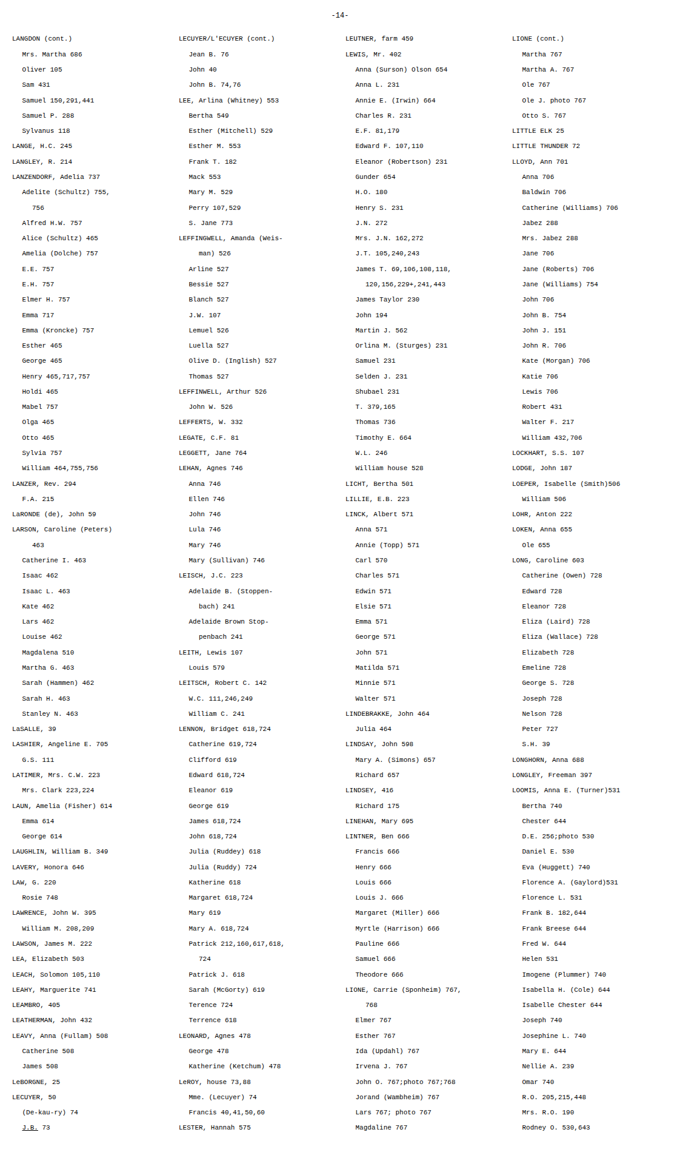-14-
LANGDON (cont.) Mrs. Martha 686 Oliver 105 Sam 431 Samuel 150,291,441 Samuel P. 288 Sylvanus 118 LANGE, H.C. 245 LANGLEY, R. 214 LANZENDORF, Adelia 737 Adelite (Schultz) 755, 756 Alfred H.W. 757 Alice (Schultz) 465 Amelia (Dolche) 757 E.E. 757 E.H. 757 Elmer H. 757 Emma 717 Emma (Kroncke) 757 Esther 465 George 465 Henry 465,717,757 Holdi 465 Mabel 757 Olga 465 Otto 465 Sylvia 757 William 464,755,756 LANZER, Rev. 294 F.A. 215 LaRONDE (de), John 59 LARSON, Caroline (Peters) 463 Catherine I. 463 Isaac 462 Isaac L. 463 Kate 462 Lars 462 Louise 462 Magdalena 510 Martha G. 463 Sarah (Hammen) 462 Sarah H. 463 Stanley N. 463 LaSALLE, 39 LASHIER, Angeline E. 705 G.S. 111 LATIMER, Mrs. C.W. 223 Mrs. Clark 223,224 LAUN, Amelia (Fisher) 614 Emma 614 George 614 LAUGHLIN, William B. 349 LAVERY, Honora 646 LAW, G. 220 Rosie 748 LAWRENCE, John W. 395 William M. 208,209 LAWSON, James M. 222 LEA, Elizabeth 503 LEACH, Solomon 105,110 LEAHY, Marguerite 741 LEAMBRO, 405 LEATHERMAN, John 432 LEAVY, Anna (Fullam) 508 Catherine 508 James 508 LeBORGNE, 25 LECUYER, 50 (De-kau-ry) 74 J.B. 73
LECUYER/L'ECUYER (cont.) Jean B. 76 John 40 John B. 74,76 LEE, Arlina (Whitney) 553 Bertha 549 Esther (Mitchell) 529 Esther M. 553 Frank T. 182 Mack 553 Mary M. 529 Perry 107,529 S. Jane 773 LEFFINGWELL, Amanda (Weis- man) 526 Arline 527 Bessie 527 Blanch 527 J.W. 107 Lemuel 526 Luella 527 Olive D. (Inglish) 527 Thomas 527 LEFFINWELL, Arthur 526 John W. 526 LEFFERTS, W. 332 LEGATE, C.F. 81 LEGGETT, Jane 764 LEHAN, Agnes 746 Anna 746 Ellen 746 John 746 Lula 746 Mary 746 Mary (Sullivan) 746 LEISCH, J.C. 223 Adelaide B. (Stoppen- bach) 241 Adelaide Brown Stop- penbach 241 LEITH, Lewis 107 Louis 579 LEITSCH, Robert C. 142 W.C. 111,246,249 William C. 241 LENNON, Bridget 618,724 Catherine 619,724 Clifford 619 Edward 618,724 Eleanor 619 George 619 James 618,724 John 618,724 Julia (Ruddey) 618 Julia (Ruddy) 724 Katherine 618 Margaret 618,724 Mary 619 Mary A. 618,724 Patrick 212,160,617,618, 724 Patrick J. 618 Sarah (McGorty) 619 Terence 724 Terrence 618 LEONARD, Agnes 478 George 478 Katherine (Ketchum) 478 LeROY, house 73,88 Mme. (Lecuyer) 74 Francis 40,41,50,60 LESTER, Hannah 575
LEUTNER, farm 459 LEWIS, Mr. 402 Anna (Surson) Olson 654 Anna L. 231 Annie E. (Irwin) 664 Charles R. 231 E.F. 81,179 Edward F. 107,110 Eleanor (Robertson) 231 Gunder 654 H.O. 180 Henry S. 231 J.N. 272 Mrs. J.N. 162,272 J.T. 105,240,243 James T. 69,106,108,118, 120,156,229+,241,443 James Taylor 230 John 194 Martin J. 562 Orlina M. (Sturges) 231 Samuel 231 Selden J. 231 Shubael 231 T. 379,165 Thomas 736 Timothy E. 664 W.L. 246 William house 528 LICHT, Bertha 501 LILLIE, E.B. 223 LINCK, Albert 571 Anna 571 Annie (Topp) 571 Carl 570 Charles 571 Edwin 571 Elsie 571 Emma 571 George 571 John 571 Matilda 571 Minnie 571 Walter 571 LINDEBRAKKE, John 464 Julia 464 LINDSAY, John 598 Mary A. (Simons) 657 Richard 657 LINDSEY, 416 Richard 175 LINEHAN, Mary 695 LINTNER, Ben 666 Francis 666 Henry 666 Louis 666 Louis J. 666 Margaret (Miller) 666 Myrtle (Harrison) 666 Pauline 666 Samuel 666 Theodore 666 LIONE, Carrie (Sponheim) 767, 768 Elmer 767 Esther 767 Ida (Updahl) 767 Irvena J. 767 John O. 767;photo 767;768 Jorand (Wambheim) 767 Lars 767; photo 767 Magdaline 767
LIONE (cont.) Martha 767 Martha A. 767 Ole 767 Ole J. photo 767 Otto S. 767 LITTLE ELK 25 LITTLE THUNDER 72 LLOYD, Ann 701 Anna 706 Baldwin 706 Catherine (Williams) 706 Jabez 288 Mrs. Jabez 288 Jane 706 Jane (Roberts) 706 Jane (Williams) 754 John 706 John B. 754 John J. 151 John R. 706 Kate (Morgan) 706 Katie 706 Lewis 706 Robert 431 Walter F. 217 William 432,706 LOCKHART, S.S. 107 LODGE, John 187 LOEPER, Isabelle (Smith)506 William 506 LOHR, Anton 222 LOKEN, Anna 655 Ole 655 LONG, Caroline 603 Catherine (Owen) 728 Edward 728 Eleanor 728 Eliza (Laird) 728 Eliza (Wallace) 728 Elizabeth 728 Emeline 728 George S. 728 Joseph 728 Nelson 728 Peter 727 S.H. 39 LONGHORN, Anna 688 LONGLEY, Freeman 397 LOOMIS, Anna E. (Turner)531 Bertha 740 Chester 644 D.E. 256;photo 530 Daniel E. 530 Eva (Huggett) 740 Florence A. (Gaylord)531 Florence L. 531 Frank B. 182,644 Frank Breese 644 Fred W. 644 Helen 531 Imogene (Plummer) 740 Isabella H. (Cole) 644 Isabelle Chester 644 Joseph 740 Josephine L. 740 Mary E. 644 Nellie A. 239 Omar 740 R.O. 205,215,448 Mrs. R.O. 190 Rodney O. 530,643